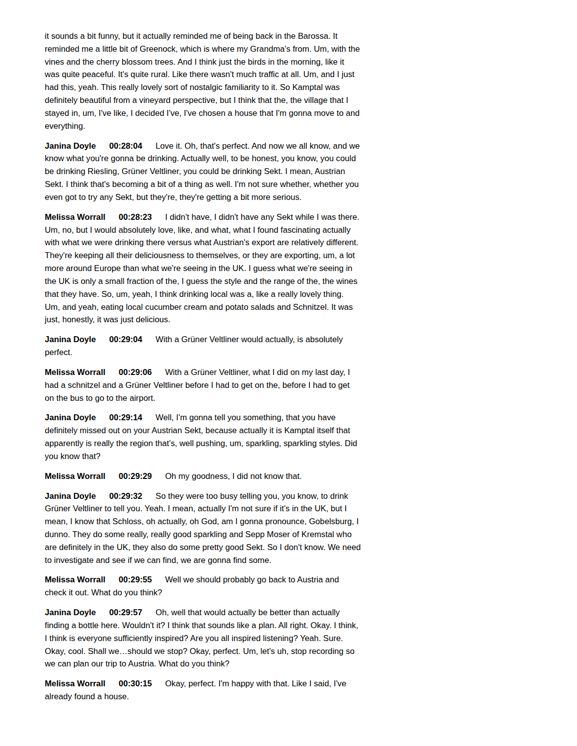it sounds a bit funny, but it actually reminded me of being back in the Barossa. It reminded me a little bit of Greenock, which is where my Grandma's from. Um, with the vines and the cherry blossom trees. And I think just the birds in the morning, like it was quite peaceful. It's quite rural. Like there wasn't much traffic at all. Um, and I just had this, yeah. This really lovely sort of nostalgic familiarity to it. So Kamptal was definitely beautiful from a vineyard perspective, but I think that the, the village that I stayed in, um, I've like, I decided I've, I've chosen a house that I'm gonna move to and everything.
Janina Doyle 00:28:04 Love it. Oh, that's perfect. And now we all know, and we know what you're gonna be drinking. Actually well, to be honest, you know, you could be drinking Riesling, Grüner Veltliner, you could be drinking Sekt. I mean, Austrian Sekt. I think that's becoming a bit of a thing as well. I'm not sure whether, whether you even got to try any Sekt, but they're, they're getting a bit more serious.
Melissa Worrall 00:28:23 I didn't have, I didn't have any Sekt while I was there. Um, no, but I would absolutely love, like, and what, what I found fascinating actually with what we were drinking there versus what Austrian's export are relatively different. They're keeping all their deliciousness to themselves, or they are exporting, um, a lot more around Europe than what we're seeing in the UK. I guess what we're seeing in the UK is only a small fraction of the, I guess the style and the range of the, the wines that they have. So, um, yeah, I think drinking local was a, like a really lovely thing. Um, and yeah, eating local cucumber cream and potato salads and Schnitzel. It was just, honestly, it was just delicious.
Janina Doyle 00:29:04 With a Grüner Veltliner would actually, is absolutely perfect.
Melissa Worrall 00:29:06 With a Grüner Veltliner, what I did on my last day, I had a schnitzel and a Grüner Veltliner before I had to get on the, before I had to get on the bus to go to the airport.
Janina Doyle 00:29:14 Well, I'm gonna tell you something, that you have definitely missed out on your Austrian Sekt, because actually it is Kamptal itself that apparently is really the region that's, well pushing, um, sparkling, sparkling styles. Did you know that?
Melissa Worrall 00:29:29 Oh my goodness, I did not know that.
Janina Doyle 00:29:32 So they were too busy telling you, you know, to drink Grüner Veltliner to tell you. Yeah. I mean, actually I'm not sure if it's in the UK, but I mean, I know that Schloss, oh actually, oh God, am I gonna pronounce, Gobelsburg, I dunno. They do some really, really good sparkling and Sepp Moser of Kremstal who are definitely in the UK, they also do some pretty good Sekt. So I don't know. We need to investigate and see if we can find, we are gonna find some.
Melissa Worrall 00:29:55 Well we should probably go back to Austria and check it out. What do you think?
Janina Doyle 00:29:57 Oh, well that would actually be better than actually finding a bottle here. Wouldn't it? I think that sounds like a plan. All right. Okay. I think, I think is everyone sufficiently inspired? Are you all inspired listening? Yeah. Sure. Okay, cool. Shall we…should we stop? Okay, perfect. Um, let's uh, stop recording so we can plan our trip to Austria. What do you think?
Melissa Worrall 00:30:15 Okay, perfect. I'm happy with that. Like I said, I've already found a house.